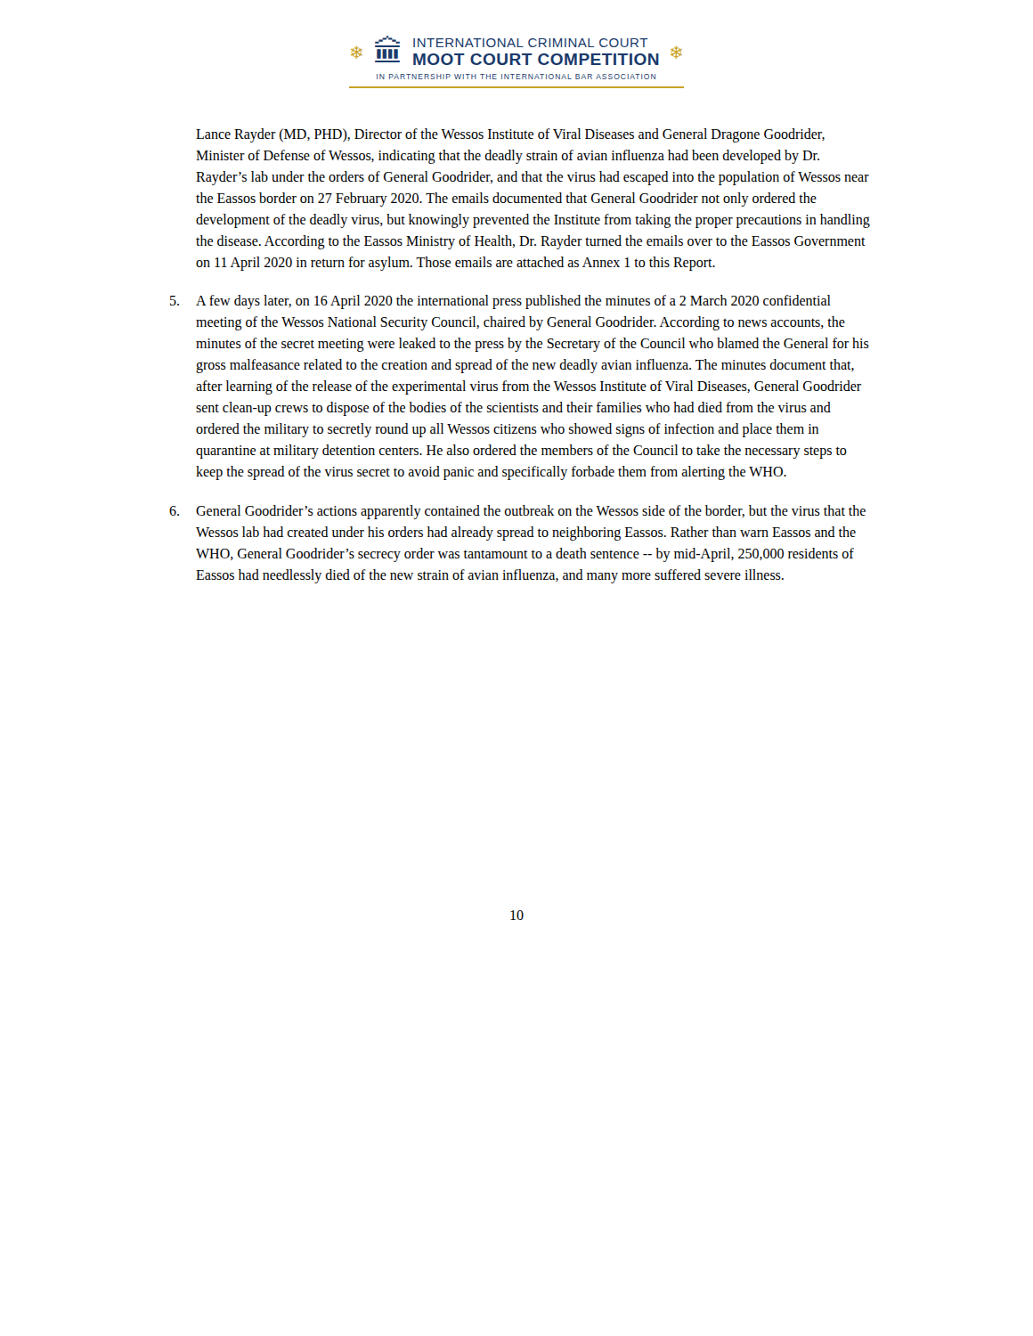❄ 🏛
INTERNATIONAL CRIMINAL COURT
MOOT COURT COMPETITION
❄
IN PARTNERSHIP WITH THE INTERNATIONAL BAR ASSOCIATION
Lance Rayder (MD, PHD), Director of the Wessos Institute of Viral Diseases and General Dragone Goodrider, Minister of Defense of Wessos, indicating that the deadly strain of avian influenza had been developed by Dr. Rayder’s lab under the orders of General Goodrider, and that the virus had escaped into the population of Wessos near the Eassos border on 27 February 2020. The emails documented that General Goodrider not only ordered the development of the deadly virus, but knowingly prevented the Institute from taking the proper precautions in handling the disease. According to the Eassos Ministry of Health, Dr. Rayder turned the emails over to the Eassos Government on 11 April 2020 in return for asylum. Those emails are attached as Annex 1 to this Report.
A few days later, on 16 April 2020 the international press published the minutes of a 2 March 2020 confidential meeting of the Wessos National Security Council, chaired by General Goodrider. According to news accounts, the minutes of the secret meeting were leaked to the press by the Secretary of the Council who blamed the General for his gross malfeasance related to the creation and spread of the new deadly avian influenza. The minutes document that, after learning of the release of the experimental virus from the Wessos Institute of Viral Diseases, General Goodrider sent clean-up crews to dispose of the bodies of the scientists and their families who had died from the virus and ordered the military to secretly round up all Wessos citizens who showed signs of infection and place them in quarantine at military detention centers. He also ordered the members of the Council to take the necessary steps to keep the spread of the virus secret to avoid panic and specifically forbade them from alerting the WHO.
General Goodrider’s actions apparently contained the outbreak on the Wessos side of the border, but the virus that the Wessos lab had created under his orders had already spread to neighboring Eassos. Rather than warn Eassos and the WHO, General Goodrider’s secrecy order was tantamount to a death sentence -- by mid-April, 250,000 residents of Eassos had needlessly died of the new strain of avian influenza, and many more suffered severe illness.
10